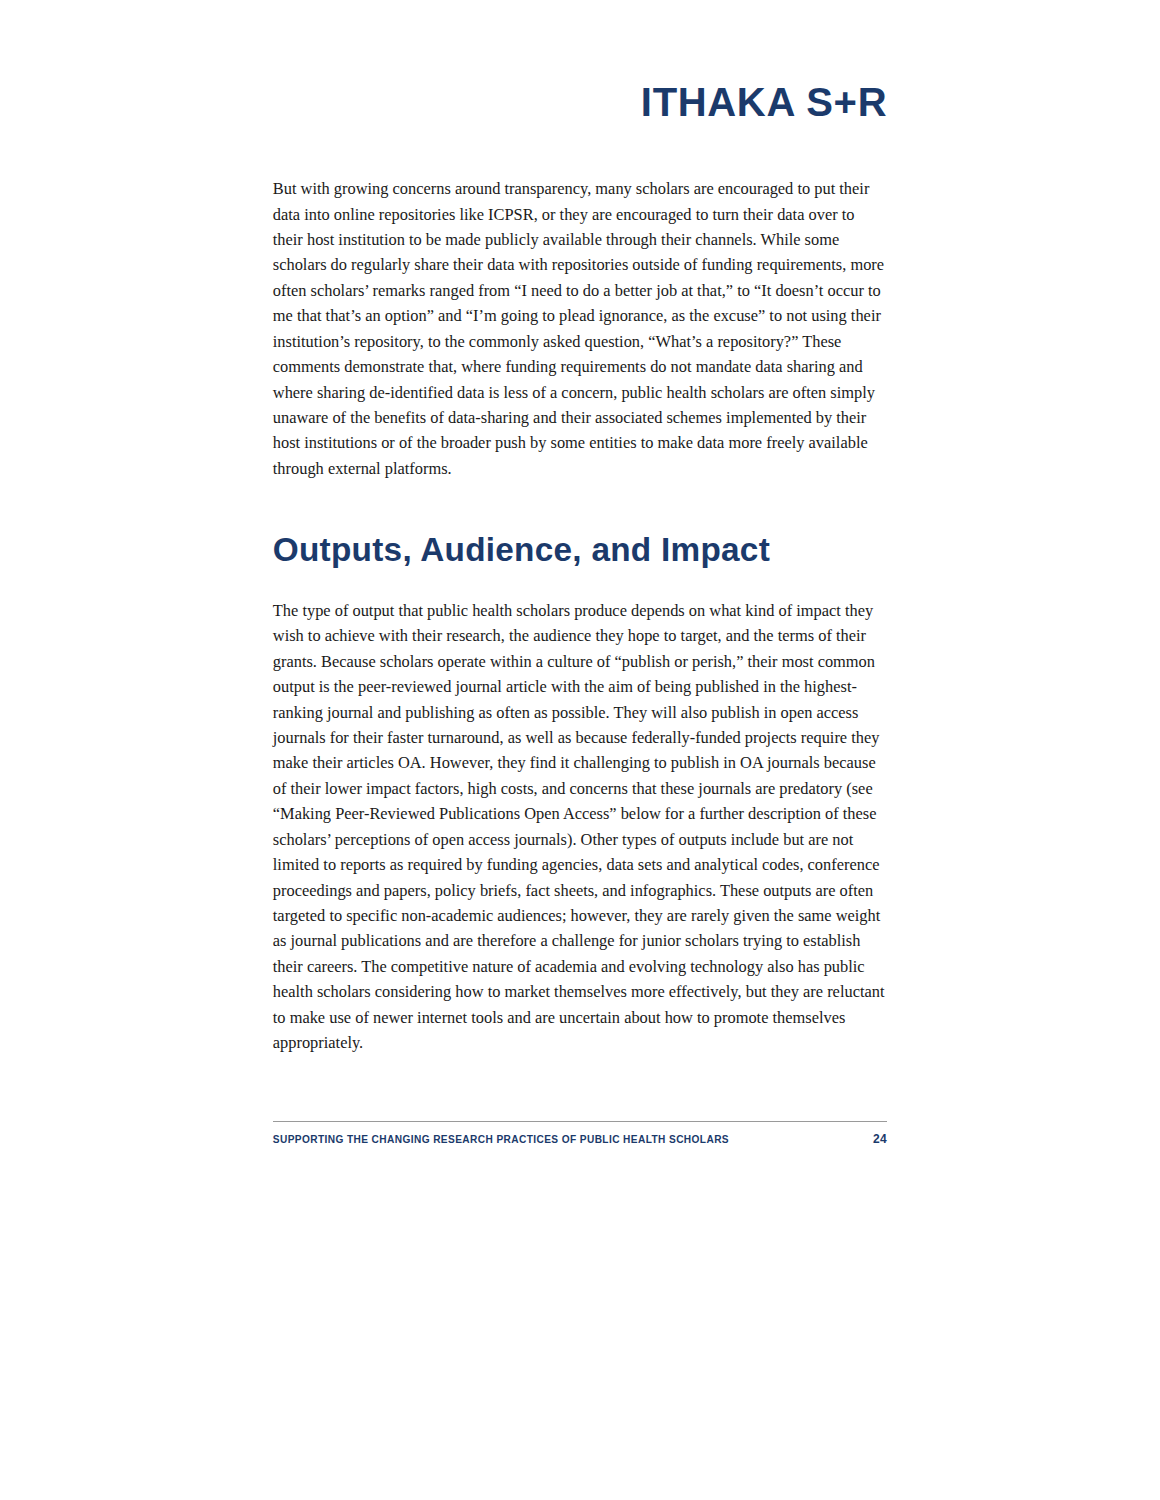ITHAKA S+R
But with growing concerns around transparency, many scholars are encouraged to put their data into online repositories like ICPSR, or they are encouraged to turn their data over to their host institution to be made publicly available through their channels. While some scholars do regularly share their data with repositories outside of funding requirements, more often scholars’ remarks ranged from “I need to do a better job at that,” to “It doesn’t occur to me that that’s an option” and “I’m going to plead ignorance, as the excuse” to not using their institution’s repository, to the commonly asked question, “What’s a repository?” These comments demonstrate that, where funding requirements do not mandate data sharing and where sharing de-identified data is less of a concern, public health scholars are often simply unaware of the benefits of data-sharing and their associated schemes implemented by their host institutions or of the broader push by some entities to make data more freely available through external platforms.
Outputs, Audience, and Impact
The type of output that public health scholars produce depends on what kind of impact they wish to achieve with their research, the audience they hope to target, and the terms of their grants. Because scholars operate within a culture of “publish or perish,” their most common output is the peer-reviewed journal article with the aim of being published in the highest-ranking journal and publishing as often as possible. They will also publish in open access journals for their faster turnaround, as well as because federally-funded projects require they make their articles OA. However, they find it challenging to publish in OA journals because of their lower impact factors, high costs, and concerns that these journals are predatory (see “Making Peer-Reviewed Publications Open Access” below for a further description of these scholars’ perceptions of open access journals). Other types of outputs include but are not limited to reports as required by funding agencies, data sets and analytical codes, conference proceedings and papers, policy briefs, fact sheets, and infographics. These outputs are often targeted to specific non-academic audiences; however, they are rarely given the same weight as journal publications and are therefore a challenge for junior scholars trying to establish their careers. The competitive nature of academia and evolving technology also has public health scholars considering how to market themselves more effectively, but they are reluctant to make use of newer internet tools and are uncertain about how to promote themselves appropriately.
Supporting the Changing Research Practices of Public Health Scholars 24